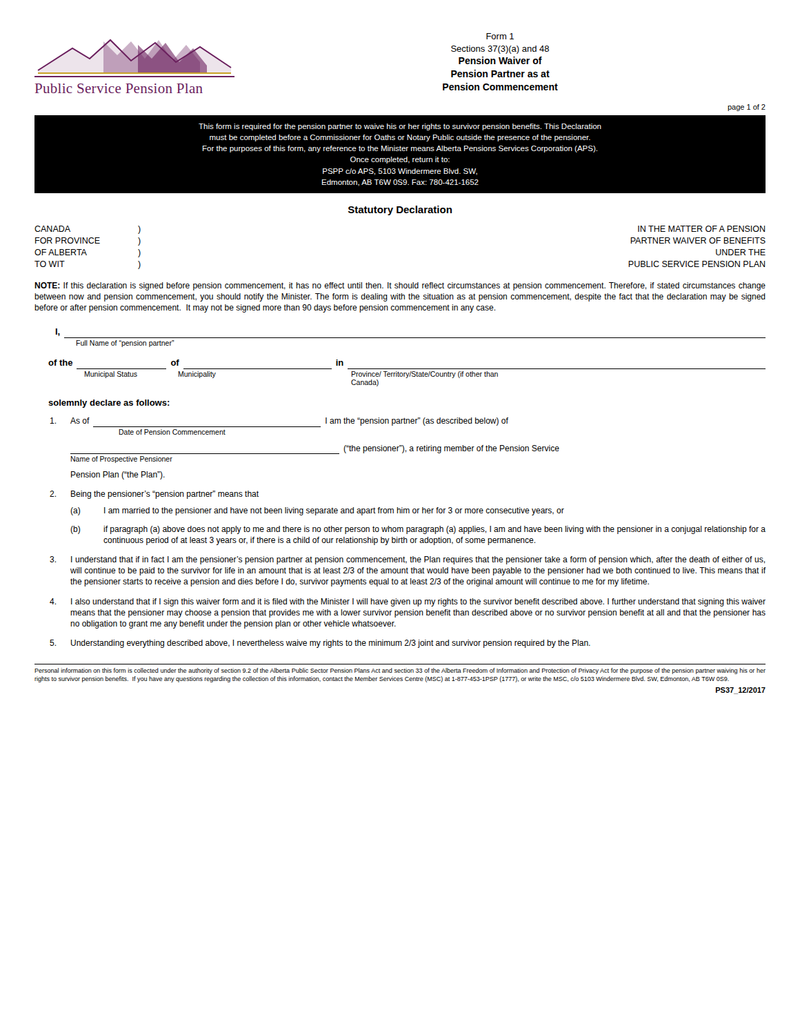Public Service Pension Plan
Form 1
Sections 37(3)(a) and 48
Pension Waiver of
Pension Partner as at
Pension Commencement
page 1 of 2
This form is required for the pension partner to waive his or her rights to survivor pension benefits. This Declaration
must be completed before a Commissioner for Oaths or Notary Public outside the presence of the pensioner.
For the purposes of this form, any reference to the Minister means Alberta Pensions Services Corporation (APS).
Once completed, return it to:
PSPP c/o APS, 5103 Windermere Blvd. SW,
Edmonton, AB T6W 0S9. Fax: 780-421-1652
Statutory Declaration
| CANADA | ) | IN THE MATTER OF A PENSION |
| FOR PROVINCE | ) | PARTNER WAIVER OF BENEFITS |
| OF ALBERTA | ) | UNDER THE |
| TO WIT | ) | PUBLIC SERVICE PENSION PLAN |
NOTE: If this declaration is signed before pension commencement, it has no effect until then. It should reflect circumstances at pension commencement. Therefore, if stated circumstances change between now and pension commencement, you should notify the Minister. The form is dealing with the situation as at pension commencement, despite the fact that the declaration may be signed before or after pension commencement. It may not be signed more than 90 days before pension commencement in any case.
I,
Full Name of “pension partner”
of the of in
Municipal Status Municipality Province/ Territory/State/Country (if other than
Canada)
solemnly declare as follows:
As of I am the “pension partner” (as described below) of
Date of Pension Commencement
(“the pensioner”), a retiring member of the Pension Service
Name of Prospective Pensioner
Pension Plan (“the Plan”).
Being the pensioner’s “pension partner” means that
(a) I am married to the pensioner and have not been living separate and apart from him or her for 3 or more consecutive years, or
(b) if paragraph (a) above does not apply to me and there is no other person to whom paragraph (a) applies, I am and have been living with the pensioner in a conjugal relationship for a continuous period of at least 3 years or, if there is a child of our relationship by birth or adoption, of some permanence.
I understand that if in fact I am the pensioner’s pension partner at pension commencement, the Plan requires that the pensioner take a form of pension which, after the death of either of us, will continue to be paid to the survivor for life in an amount that is at least 2/3 of the amount that would have been payable to the pensioner had we both continued to live. This means that if the pensioner starts to receive a pension and dies before I do, survivor payments equal to at least 2/3 of the original amount will continue to me for my lifetime.
I also understand that if I sign this waiver form and it is filed with the Minister I will have given up my rights to the survivor benefit described above. I further understand that signing this waiver means that the pensioner may choose a pension that provides me with a lower survivor pension benefit than described above or no survivor pension benefit at all and that the pensioner has no obligation to grant me any benefit under the pension plan or other vehicle whatsoever.
Understanding everything described above, I nevertheless waive my rights to the minimum 2/3 joint and survivor pension required by the Plan.
Personal information on this form is collected under the authority of section 9.2 of the Alberta Public Sector Pension Plans Act and section 33 of the Alberta Freedom of Information and Protection of Privacy Act for the purpose of the pension partner waiving his or her rights to survivor pension benefits. If you have any questions regarding the collection of this information, contact the Member Services Centre (MSC) at 1-877-453-1PSP (1777), or write the MSC, c/o 5103 Windermere Blvd. SW, Edmonton, AB T6W 0S9.
PS37_12/2017